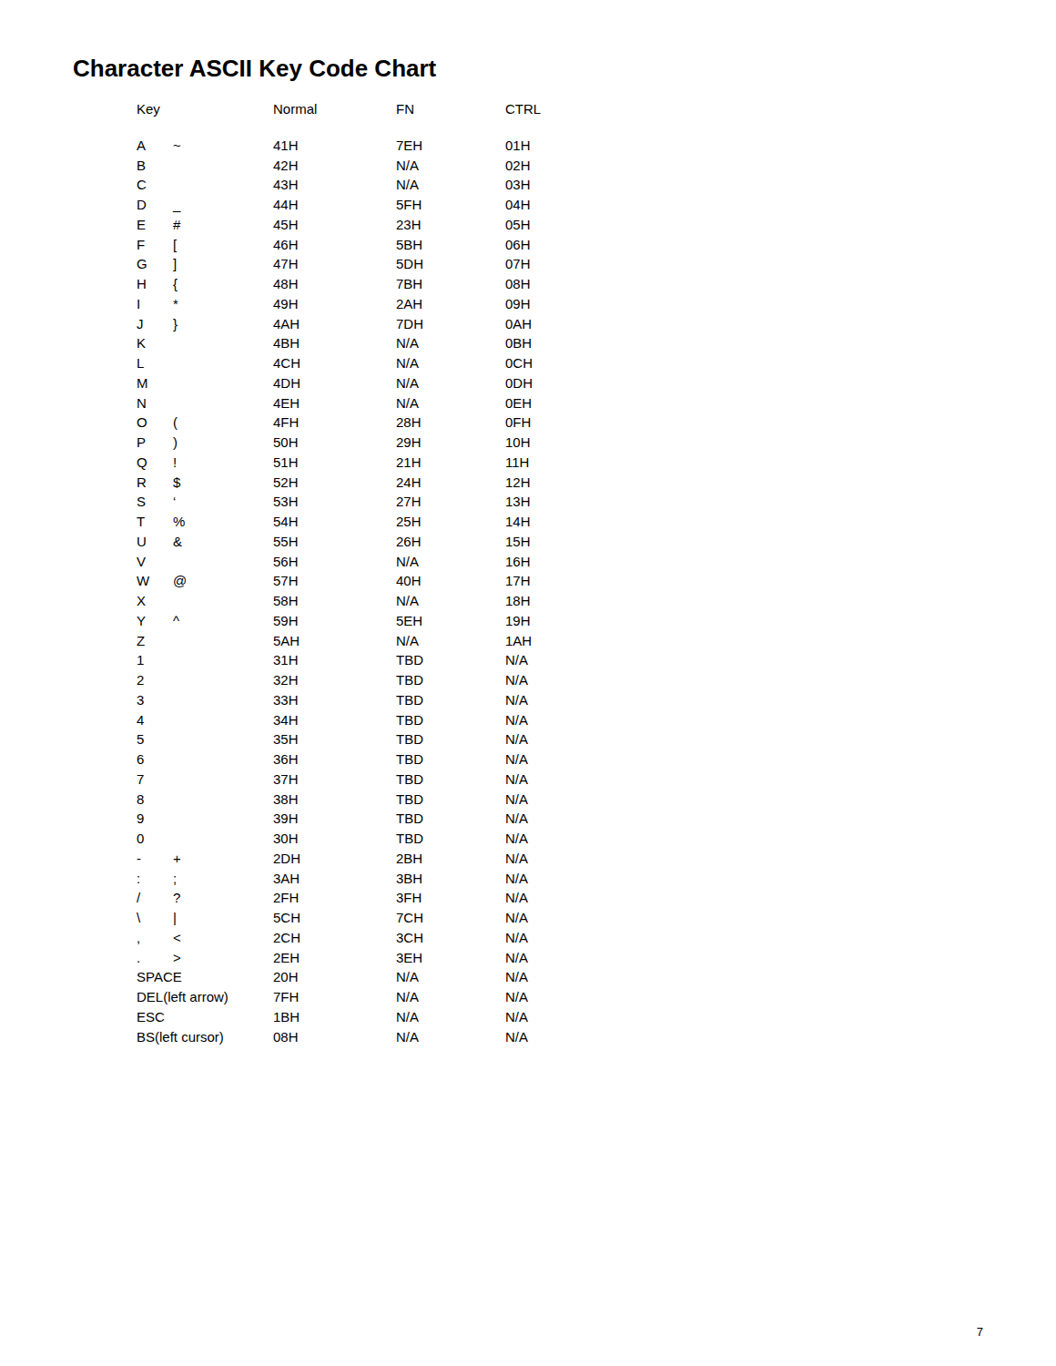Character ASCII Key Code Chart
| Key | Normal | FN | CTRL |
| --- | --- | --- | --- |
| A | ~ | 41H | 7EH | 01H |
| B | | 42H | N/A | 02H |
| C | | 43H | N/A | 03H |
| D | _ | 44H | 5FH | 04H |
| E | # | 45H | 23H | 05H |
| F | [ | 46H | 5BH | 06H |
| G | ] | 47H | 5DH | 07H |
| H | { | 48H | 7BH | 08H |
| I | * | 49H | 2AH | 09H |
| J | } | 4AH | 7DH | 0AH |
| K | | 4BH | N/A | 0BH |
| L | | 4CH | N/A | 0CH |
| M | | 4DH | N/A | 0DH |
| N | | 4EH | N/A | 0EH |
| O | ( | 4FH | 28H | 0FH |
| P | ) | 50H | 29H | 10H |
| Q | ! | 51H | 21H | 11H |
| R | $ | 52H | 24H | 12H |
| S | ‘ | 53H | 27H | 13H |
| T | % | 54H | 25H | 14H |
| U | & | 55H | 26H | 15H |
| V | | 56H | N/A | 16H |
| W | @ | 57H | 40H | 17H |
| X | | 58H | N/A | 18H |
| Y | ^ | 59H | 5EH | 19H |
| Z | | 5AH | N/A | 1AH |
| 1 | | 31H | TBD | N/A |
| 2 | | 32H | TBD | N/A |
| 3 | | 33H | TBD | N/A |
| 4 | | 34H | TBD | N/A |
| 5 | | 35H | TBD | N/A |
| 6 | | 36H | TBD | N/A |
| 7 | | 37H | TBD | N/A |
| 8 | | 38H | TBD | N/A |
| 9 | | 39H | TBD | N/A |
| 0 | | 30H | TBD | N/A |
| - | + | 2DH | 2BH | N/A |
| : | ; | 3AH | 3BH | N/A |
| / | ? | 2FH | 3FH | N/A |
| \ | / | 5CH | 7CH | N/A |
| , | < | 2CH | 3CH | N/A |
| . | > | 2EH | 3EH | N/A |
| SPACE | 20H | N/A | N/A |
| DEL(left arrow) | 7FH | N/A | N/A |
| ESC | 1BH | N/A | N/A |
| BS(left cursor) | 08H | N/A | N/A |
7